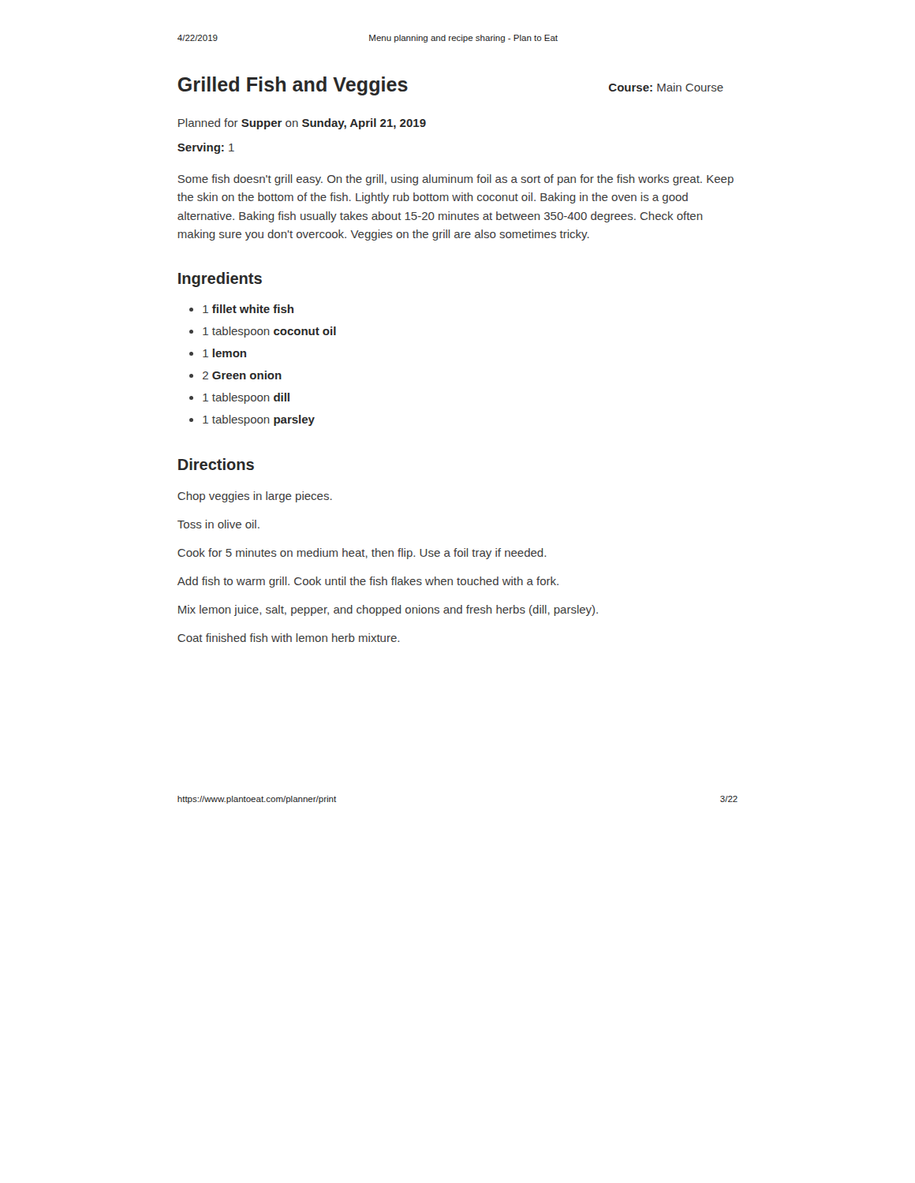4/22/2019 Menu planning and recipe sharing - Plan to Eat
Grilled Fish and Veggies
Course: Main Course
Planned for Supper on Sunday, April 21, 2019
Serving: 1
Some fish doesn't grill easy. On the grill, using aluminum foil as a sort of pan for the fish works great. Keep the skin on the bottom of the fish. Lightly rub bottom with coconut oil. Baking in the oven is a good alternative. Baking fish usually takes about 15-20 minutes at between 350-400 degrees. Check often making sure you don't overcook. Veggies on the grill are also sometimes tricky.
Ingredients
1 fillet white fish
1 tablespoon coconut oil
1 lemon
2 Green onion
1 tablespoon dill
1 tablespoon parsley
Directions
Chop veggies in large pieces.
Toss in olive oil.
Cook for 5 minutes on medium heat, then flip. Use a foil tray if needed.
Add fish to warm grill. Cook until the fish flakes when touched with a fork.
Mix lemon juice, salt, pepper, and chopped onions and fresh herbs (dill, parsley).
Coat finished fish with lemon herb mixture.
https://www.plantoeat.com/planner/print 3/22